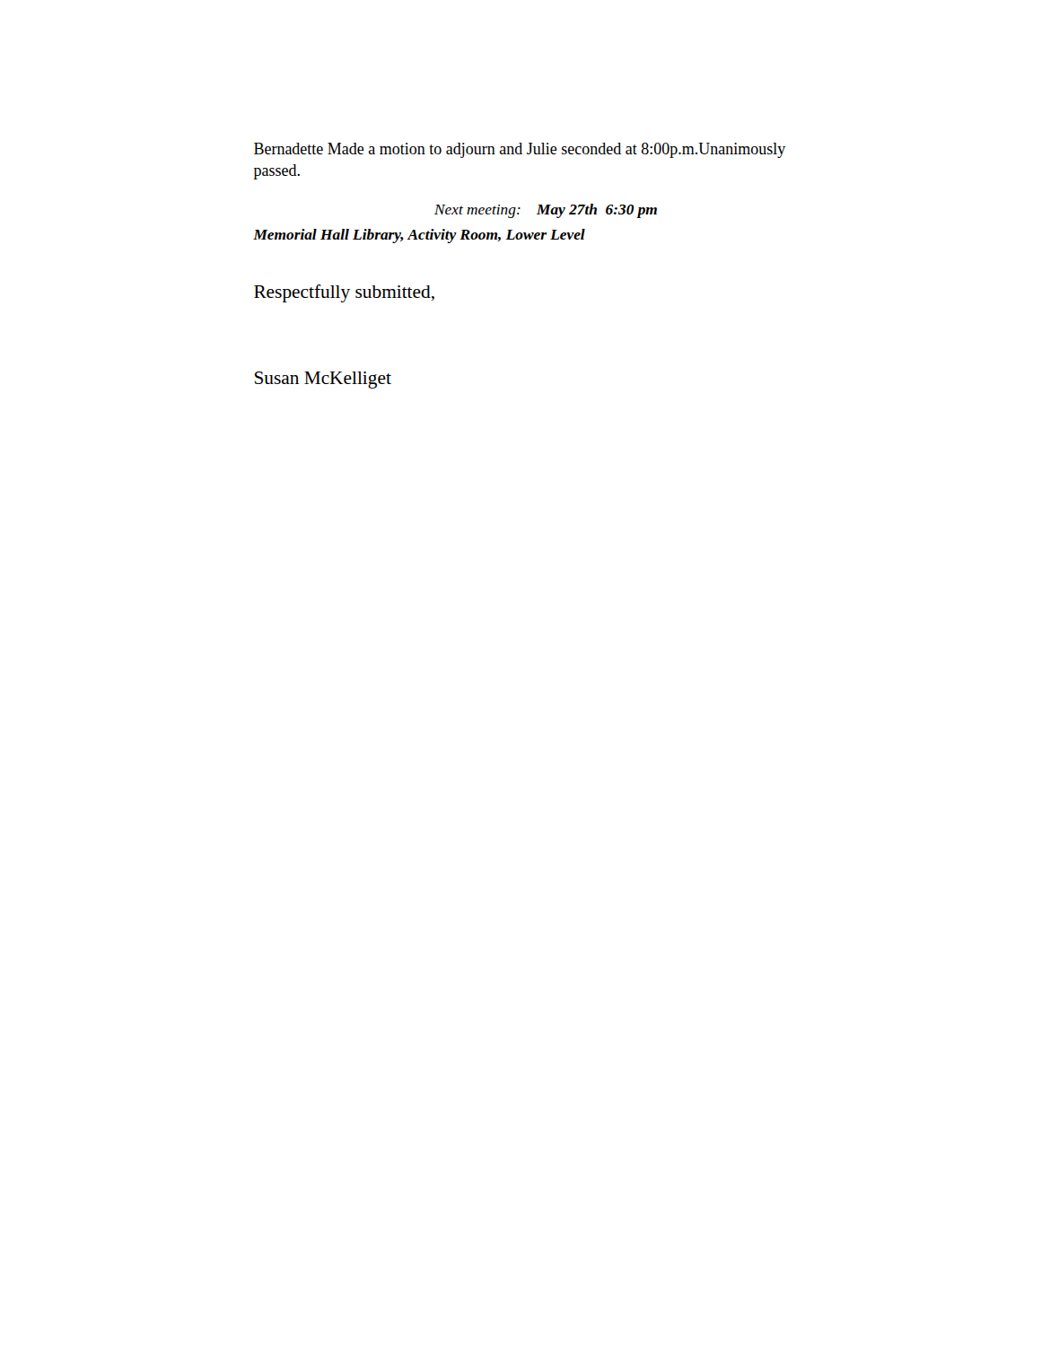Bernadette Made a motion to adjourn and Julie seconded at 8:00p.m.Unanimously passed.
Next meeting: May 27th 6:30 pm
Memorial Hall Library, Activity Room, Lower Level
Respectfully submitted,
Susan McKelliget